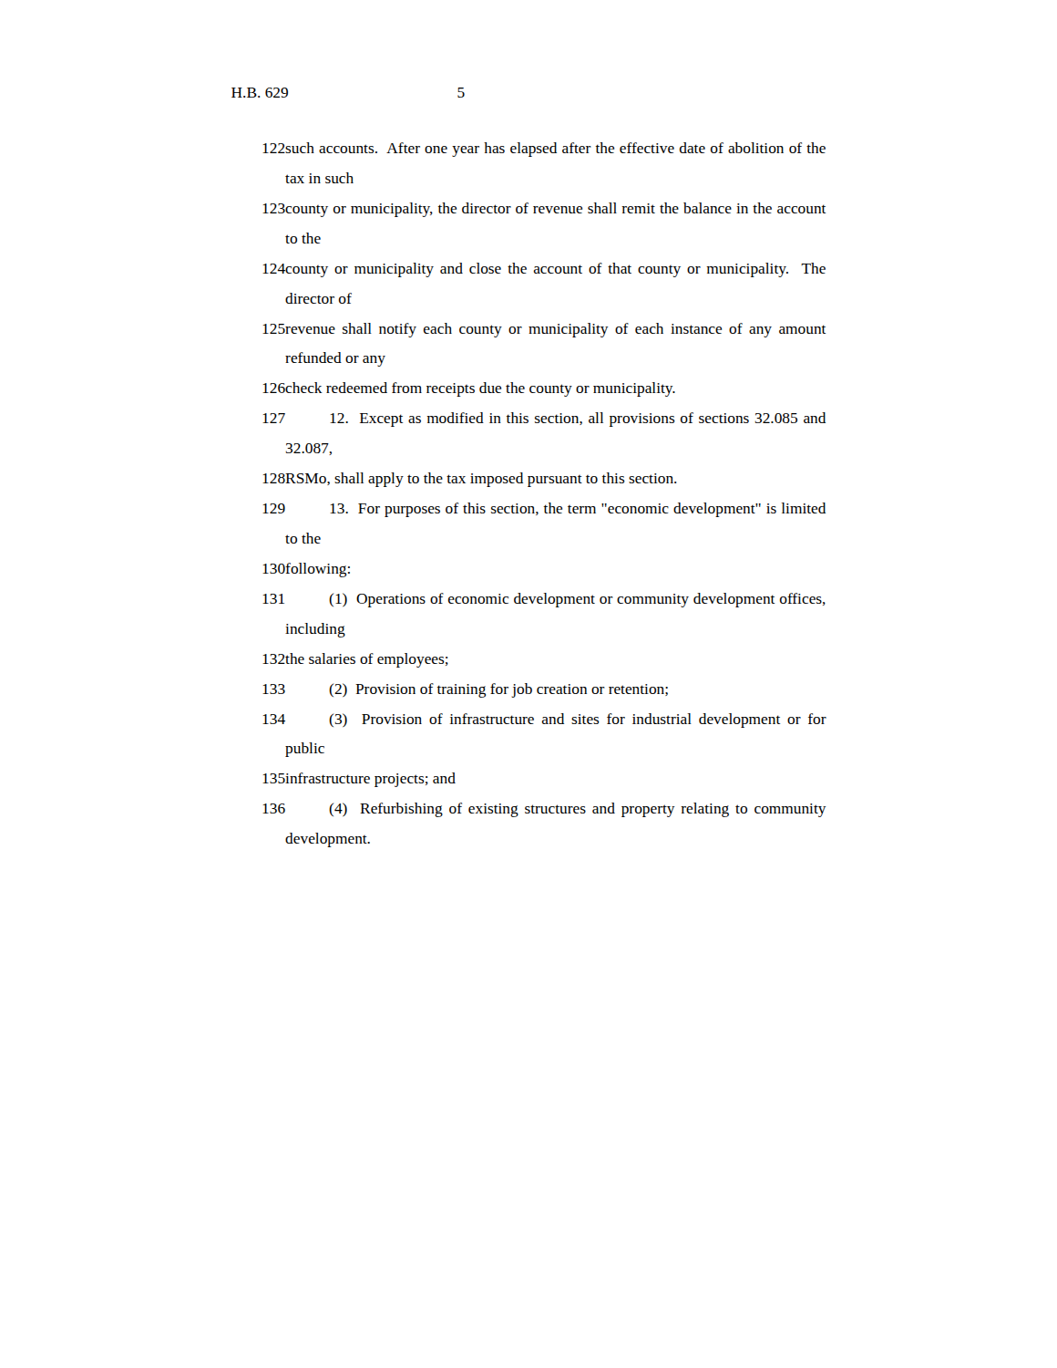H.B. 629
5
| 122 | such accounts. After one year has elapsed after the effective date of abolition of the tax in such |
| 123 | county or municipality, the director of revenue shall remit the balance in the account to the |
| 124 | county or municipality and close the account of that county or municipality. The director of |
| 125 | revenue shall notify each county or municipality of each instance of any amount refunded or any |
| 126 | check redeemed from receipts due the county or municipality. |
| 127 | 12. Except as modified in this section, all provisions of sections 32.085 and 32.087, |
| 128 | RSMo, shall apply to the tax imposed pursuant to this section. |
| 129 | 13. For purposes of this section, the term "economic development" is limited to the |
| 130 | following: |
| 131 | (1) Operations of economic development or community development offices, including |
| 132 | the salaries of employees; |
| 133 | (2) Provision of training for job creation or retention; |
| 134 | (3) Provision of infrastructure and sites for industrial development or for public |
| 135 | infrastructure projects; and |
| 136 | (4) Refurbishing of existing structures and property relating to community development. |